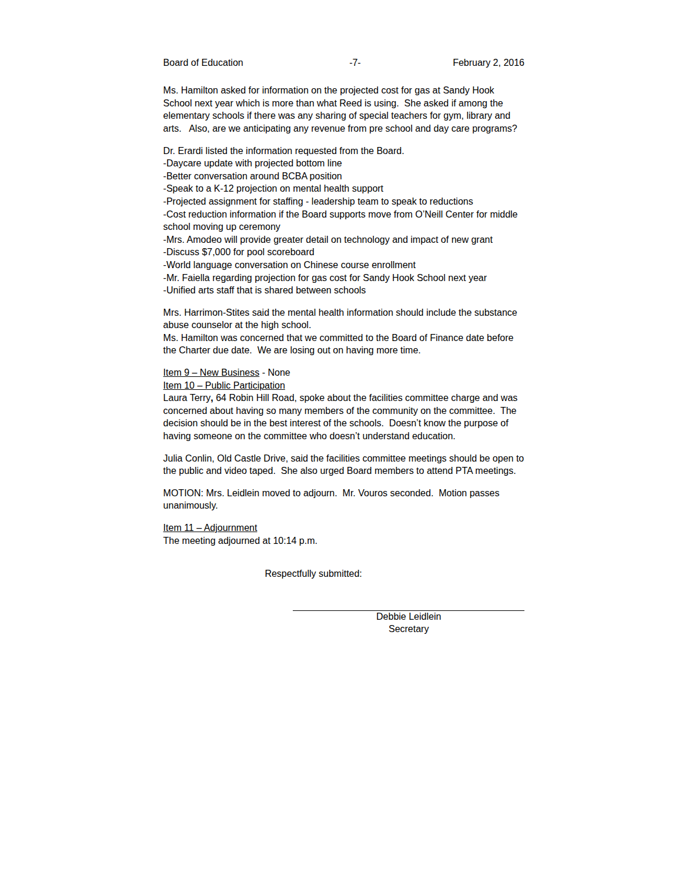Board of Education
-7-
February 2, 2016
Ms. Hamilton asked for information on the projected cost for gas at Sandy Hook School next year which is more than what Reed is using. She asked if among the elementary schools if there was any sharing of special teachers for gym, library and arts. Also, are we anticipating any revenue from pre school and day care programs?
Dr. Erardi listed the information requested from the Board.
-Daycare update with projected bottom line
-Better conversation around BCBA position
-Speak to a K-12 projection on mental health support
-Projected assignment for staffing - leadership team to speak to reductions
-Cost reduction information if the Board supports move from O’Neill Center for middle school moving up ceremony
-Mrs. Amodeo will provide greater detail on technology and impact of new grant
-Discuss $7,000 for pool scoreboard
-World language conversation on Chinese course enrollment
-Mr. Faiella regarding projection for gas cost for Sandy Hook School next year
-Unified arts staff that is shared between schools
Mrs. Harrimon-Stites said the mental health information should include the substance abuse counselor at the high school.
Ms. Hamilton was concerned that we committed to the Board of Finance date before the Charter due date. We are losing out on having more time.
Item 9 – New Business - None
Item 10 – Public Participation
Laura Terry, 64 Robin Hill Road, spoke about the facilities committee charge and was concerned about having so many members of the community on the committee. The decision should be in the best interest of the schools. Doesn’t know the purpose of having someone on the committee who doesn’t understand education.
Julia Conlin, Old Castle Drive, said the facilities committee meetings should be open to the public and video taped. She also urged Board members to attend PTA meetings.
MOTION: Mrs. Leidlein moved to adjourn. Mr. Vouros seconded. Motion passes unanimously.
Item 11 – Adjournment
The meeting adjourned at 10:14 p.m.
Respectfully submitted:
Debbie Leidlein
Secretary